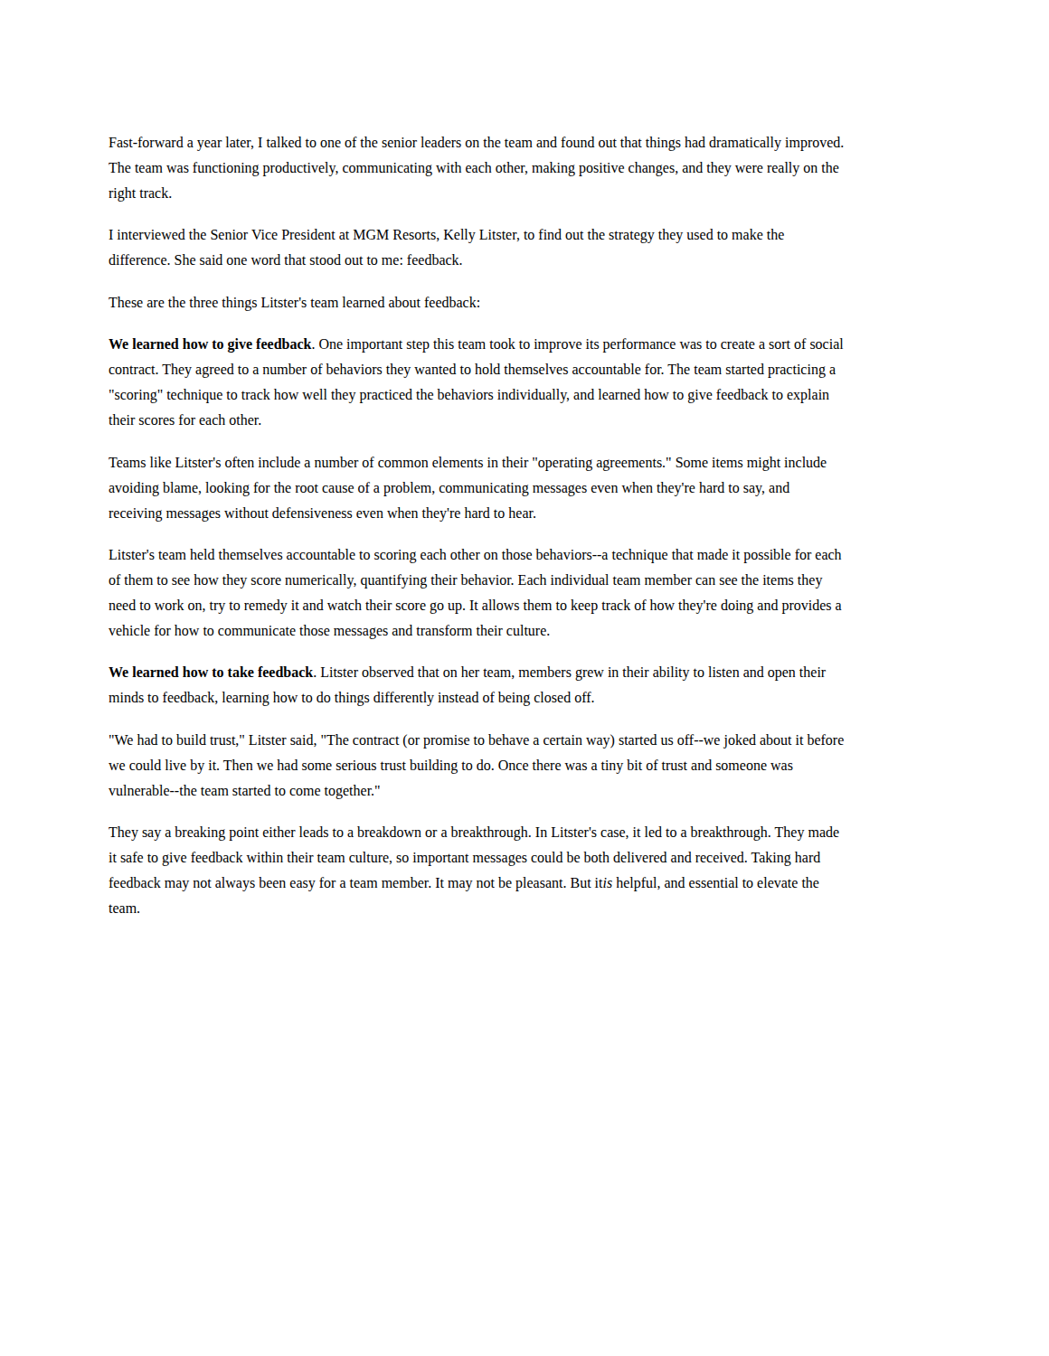Fast-forward a year later, I talked to one of the senior leaders on the team and found out that things had dramatically improved. The team was functioning productively, communicating with each other, making positive changes, and they were really on the right track.
I interviewed the Senior Vice President at MGM Resorts, Kelly Litster, to find out the strategy they used to make the difference. She said one word that stood out to me: feedback.
These are the three things Litster's team learned about feedback:
We learned how to give feedback. One important step this team took to improve its performance was to create a sort of social contract. They agreed to a number of behaviors they wanted to hold themselves accountable for. The team started practicing a "scoring" technique to track how well they practiced the behaviors individually, and learned how to give feedback to explain their scores for each other.
Teams like Litster's often include a number of common elements in their "operating agreements." Some items might include avoiding blame, looking for the root cause of a problem, communicating messages even when they're hard to say, and receiving messages without defensiveness even when they're hard to hear.
Litster's team held themselves accountable to scoring each other on those behaviors--a technique that made it possible for each of them to see how they score numerically, quantifying their behavior. Each individual team member can see the items they need to work on, try to remedy it and watch their score go up. It allows them to keep track of how they're doing and provides a vehicle for how to communicate those messages and transform their culture.
We learned how to take feedback. Litster observed that on her team, members grew in their ability to listen and open their minds to feedback, learning how to do things differently instead of being closed off.
"We had to build trust," Litster said, "The contract (or promise to behave a certain way) started us off--we joked about it before we could live by it. Then we had some serious trust building to do. Once there was a tiny bit of trust and someone was vulnerable--the team started to come together."
They say a breaking point either leads to a breakdown or a breakthrough. In Litster's case, it led to a breakthrough. They made it safe to give feedback within their team culture, so important messages could be both delivered and received. Taking hard feedback may not always been easy for a team member. It may not be pleasant. But itis helpful, and essential to elevate the team.